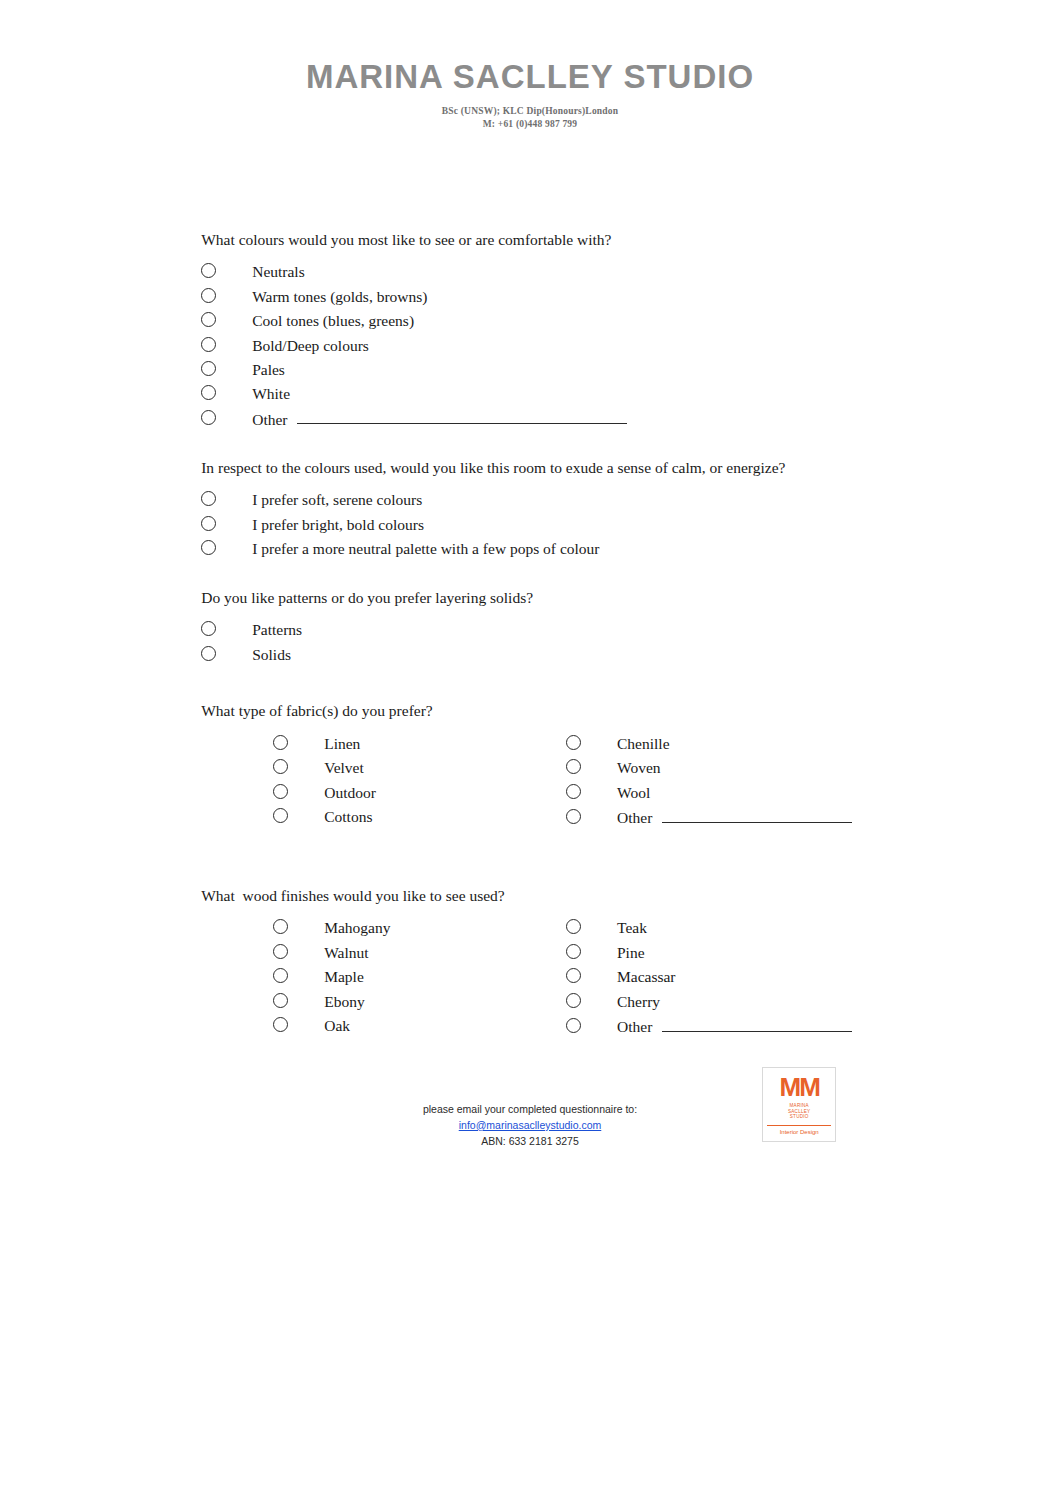Marina Saclley Studio
BSc (UNSW); KLC Dip(Honours)London
M: +61 (0)448 987 799
What colours would you most like to see or are comfortable with?
Neutrals
Warm tones (golds, browns)
Cool tones (blues, greens)
Bold/Deep colours
Pales
White
Other
In respect to the colours used, would you like this room to exude a sense of calm, or energize?
I prefer soft, serene colours
I prefer bright, bold colours
I prefer a more neutral palette with a few pops of colour
Do you like patterns or do you prefer layering solids?
Patterns
Solids
What type of fabric(s) do you prefer?
Linen
Chenille
Velvet
Woven
Outdoor
Wool
Cottons
Other
What wood finishes would you like to see used?
Mahogany
Teak
Walnut
Pine
Maple
Macassar
Ebony
Cherry
Oak
Other
please email your completed questionnaire to:
info@marinasaclleystudio.com
ABN: 633 2181 3275
MM
Marina
Saclley
Studio
Interior Design